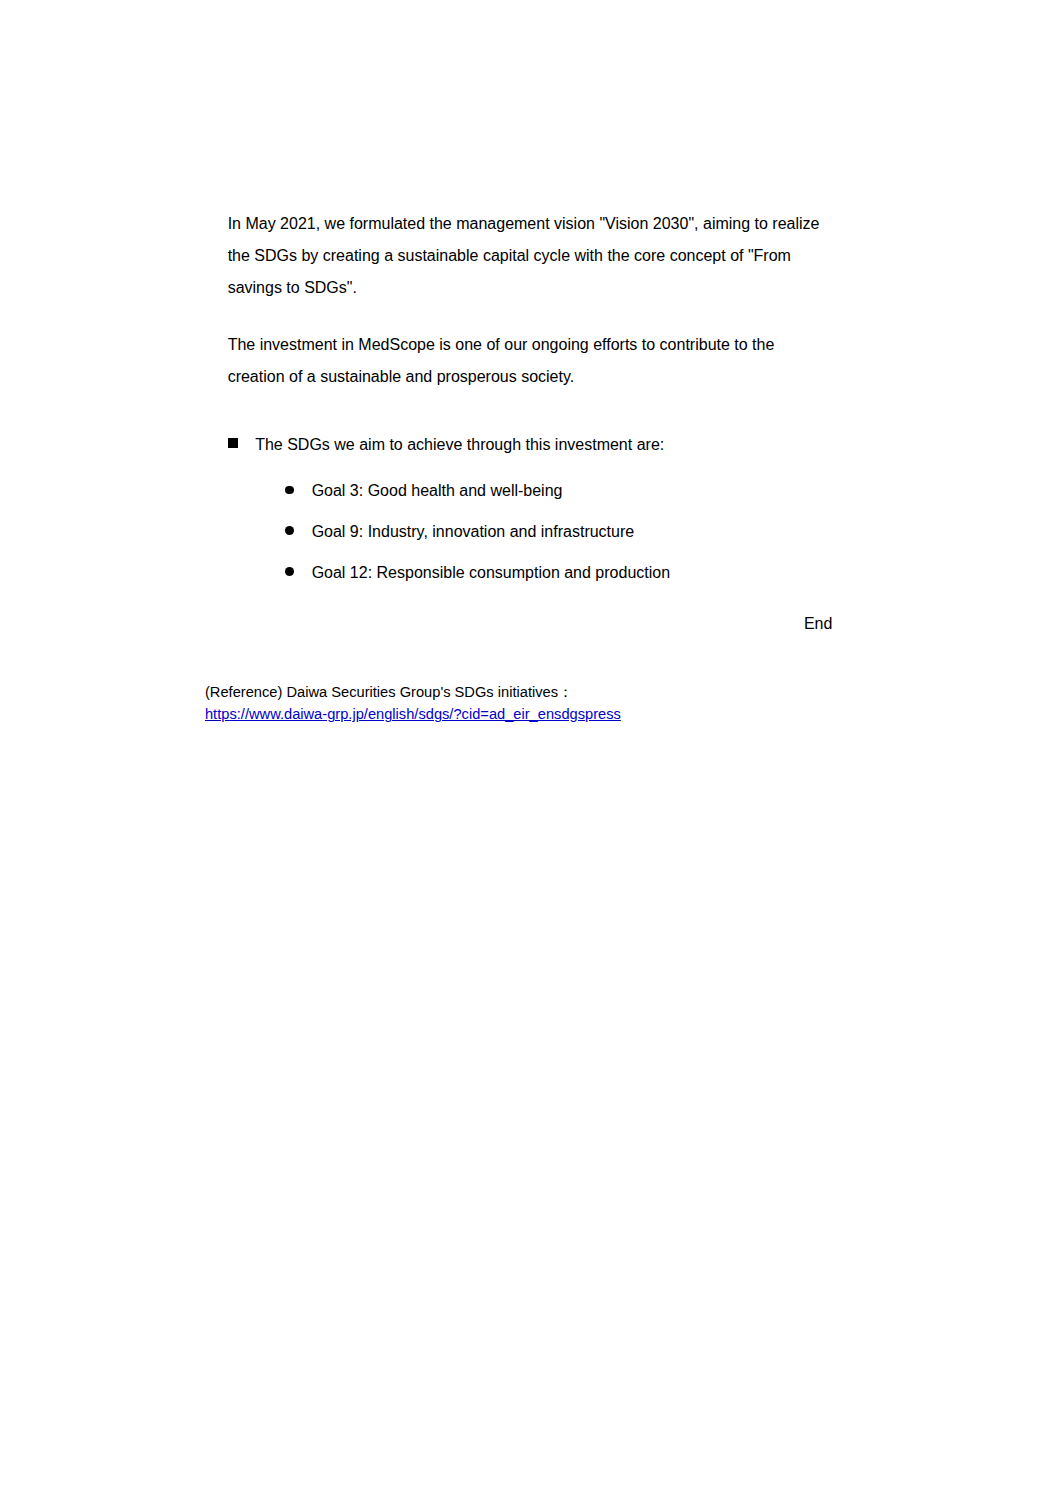In May 2021, we formulated the management vision "Vision 2030", aiming to realize the SDGs by creating a sustainable capital cycle with the core concept of "From savings to SDGs".
The investment in MedScope is one of our ongoing efforts to contribute to the creation of a sustainable and prosperous society.
The SDGs we aim to achieve through this investment are:
Goal 3: Good health and well-being
Goal 9: Industry, innovation and infrastructure
Goal 12: Responsible consumption and production
End
(Reference) Daiwa Securities Group's SDGs initiatives：
https://www.daiwa-grp.jp/english/sdgs/?cid=ad_eir_ensdgspress